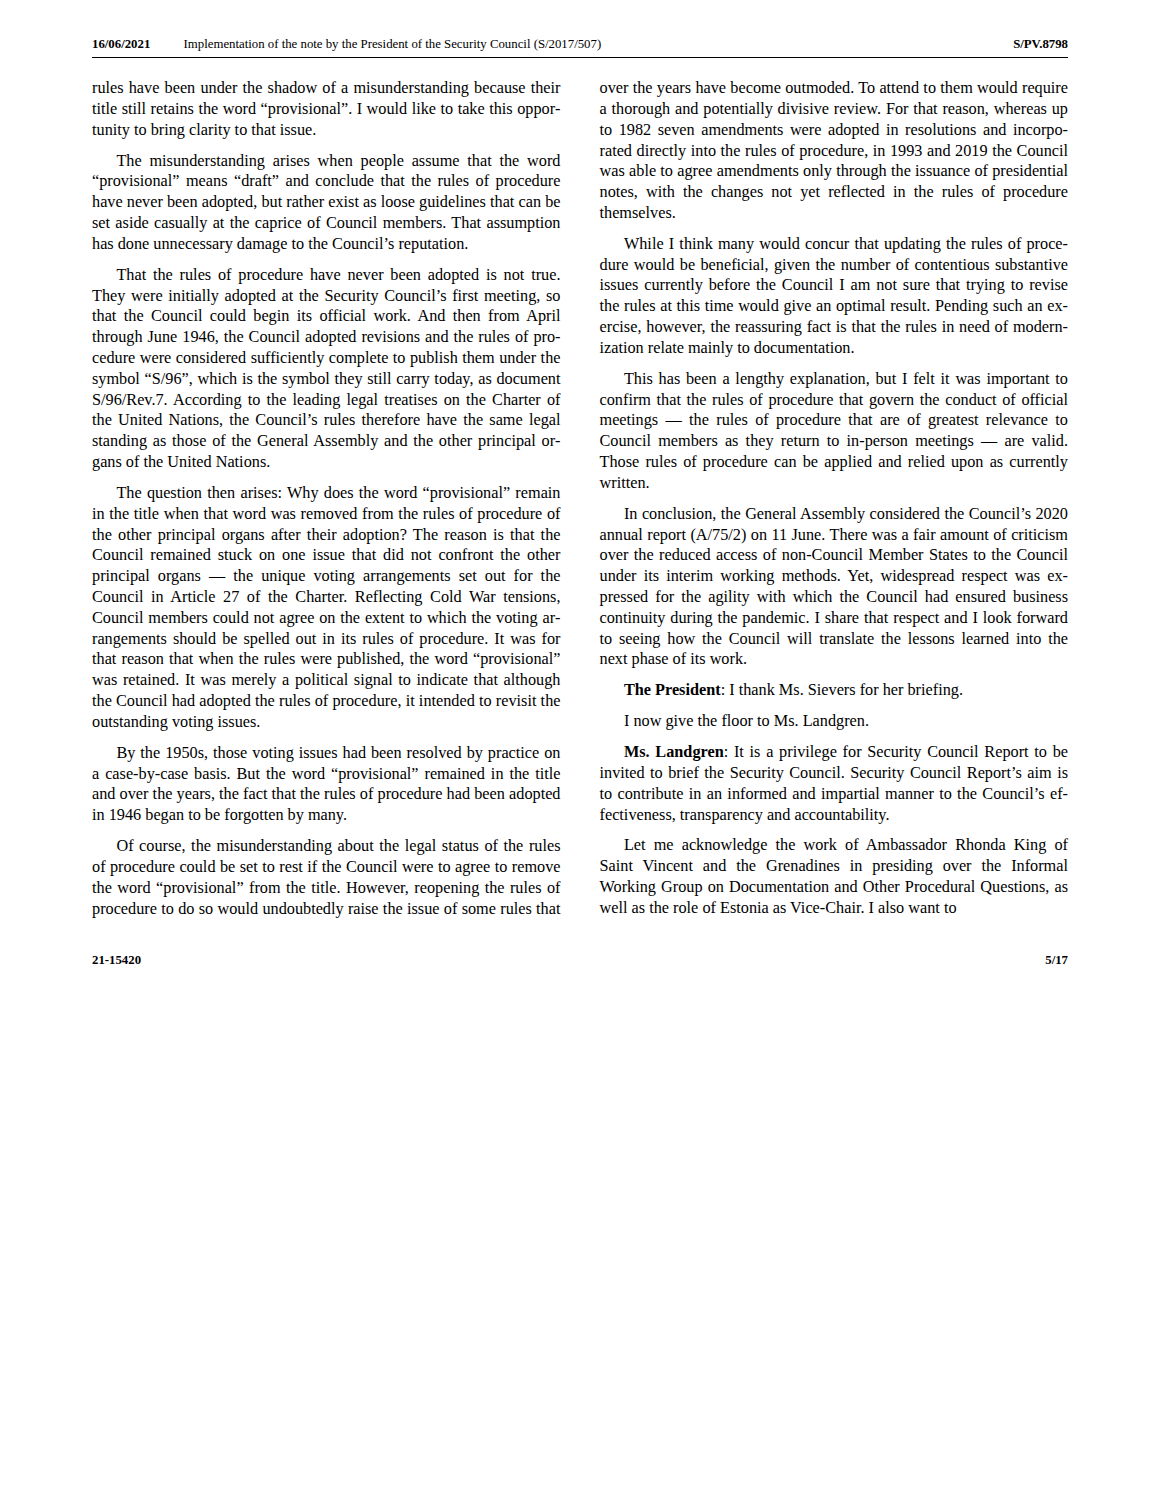16/06/2021 Implementation of the note by the President of the Security Council (S/2017/507) S/PV.8798
rules have been under the shadow of a misunderstanding because their title still retains the word “provisional”. I would like to take this opportunity to bring clarity to that issue.
The misunderstanding arises when people assume that the word “provisional” means “draft” and conclude that the rules of procedure have never been adopted, but rather exist as loose guidelines that can be set aside casually at the caprice of Council members. That assumption has done unnecessary damage to the Council’s reputation.
That the rules of procedure have never been adopted is not true. They were initially adopted at the Security Council’s first meeting, so that the Council could begin its official work. And then from April through June 1946, the Council adopted revisions and the rules of procedure were considered sufficiently complete to publish them under the symbol “S/96”, which is the symbol they still carry today, as document S/96/Rev.7. According to the leading legal treatises on the Charter of the United Nations, the Council’s rules therefore have the same legal standing as those of the General Assembly and the other principal organs of the United Nations.
The question then arises: Why does the word “provisional” remain in the title when that word was removed from the rules of procedure of the other principal organs after their adoption? The reason is that the Council remained stuck on one issue that did not confront the other principal organs — the unique voting arrangements set out for the Council in Article 27 of the Charter. Reflecting Cold War tensions, Council members could not agree on the extent to which the voting arrangements should be spelled out in its rules of procedure. It was for that reason that when the rules were published, the word “provisional” was retained. It was merely a political signal to indicate that although the Council had adopted the rules of procedure, it intended to revisit the outstanding voting issues.
By the 1950s, those voting issues had been resolved by practice on a case-by-case basis. But the word “provisional” remained in the title and over the years, the fact that the rules of procedure had been adopted in 1946 began to be forgotten by many.
Of course, the misunderstanding about the legal status of the rules of procedure could be set to rest if the Council were to agree to remove the word “provisional” from the title. However, reopening the rules of procedure to do so would undoubtedly raise the issue of some rules that over the years have become outmoded. To attend to them would require a thorough and potentially divisive review. For that reason, whereas up to 1982 seven amendments were adopted in resolutions and incorporated directly into the rules of procedure, in 1993 and 2019 the Council was able to agree amendments only through the issuance of presidential notes, with the changes not yet reflected in the rules of procedure themselves.
While I think many would concur that updating the rules of procedure would be beneficial, given the number of contentious substantive issues currently before the Council I am not sure that trying to revise the rules at this time would give an optimal result. Pending such an exercise, however, the reassuring fact is that the rules in need of modernization relate mainly to documentation.
This has been a lengthy explanation, but I felt it was important to confirm that the rules of procedure that govern the conduct of official meetings — the rules of procedure that are of greatest relevance to Council members as they return to in-person meetings — are valid. Those rules of procedure can be applied and relied upon as currently written.
In conclusion, the General Assembly considered the Council’s 2020 annual report (A/75/2) on 11 June. There was a fair amount of criticism over the reduced access of non-Council Member States to the Council under its interim working methods. Yet, widespread respect was expressed for the agility with which the Council had ensured business continuity during the pandemic. I share that respect and I look forward to seeing how the Council will translate the lessons learned into the next phase of its work.
The President: I thank Ms. Sievers for her briefing.
I now give the floor to Ms. Landgren.
Ms. Landgren: It is a privilege for Security Council Report to be invited to brief the Security Council. Security Council Report’s aim is to contribute in an informed and impartial manner to the Council’s effectiveness, transparency and accountability.
Let me acknowledge the work of Ambassador Rhonda King of Saint Vincent and the Grenadines in presiding over the Informal Working Group on Documentation and Other Procedural Questions, as well as the role of Estonia as Vice-Chair. I also want to
21-15420 5/17